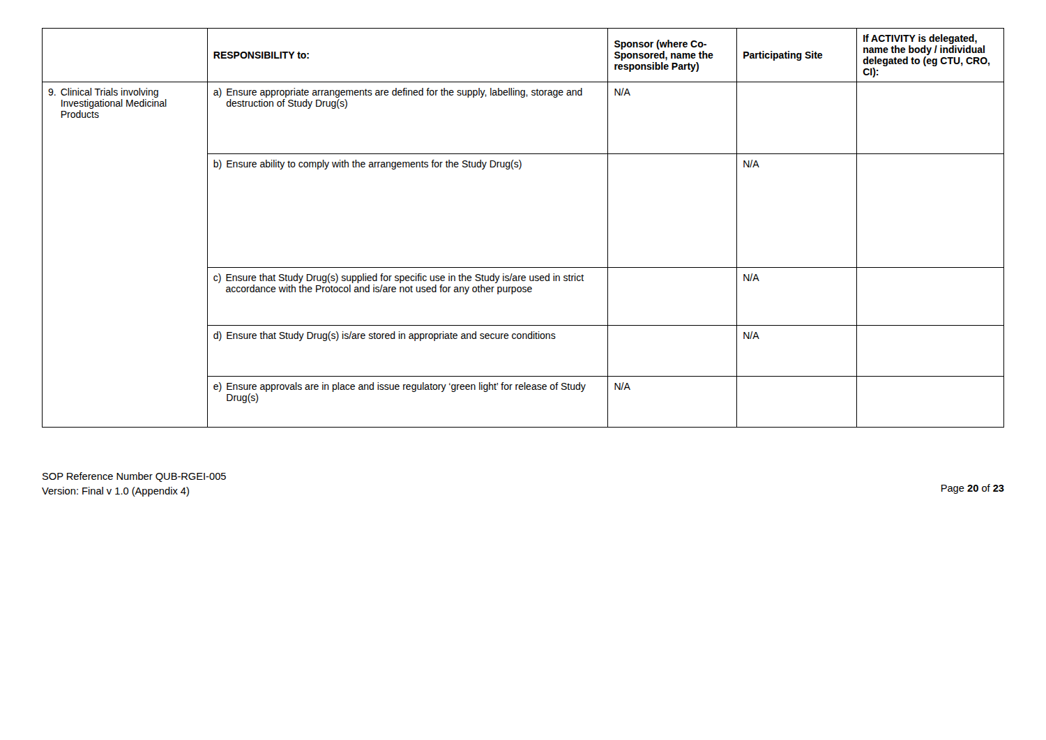| | RESPONSIBILITY to: | Sponsor (where Co-Sponsored, name the responsible Party) | Participating Site | If ACTIVITY is delegated, name the body / individual delegated to (eg CTU, CRO, CI): |
| --- | --- | --- | --- | --- |
| 9. Clinical Trials involving Investigational Medicinal Products | a) Ensure appropriate arrangements are defined for the supply, labelling, storage and destruction of Study Drug(s) | N/A | | |
| b) Ensure ability to comply with the arrangements for the Study Drug(s) | | N/A | |
| c) Ensure that Study Drug(s) supplied for specific use in the Study is/are used in strict accordance with the Protocol and is/are not used for any other purpose | | N/A | |
| d) Ensure that Study Drug(s) is/are stored in appropriate and secure conditions | | N/A | |
| e) Ensure approvals are in place and issue regulatory ‘green light’ for release of Study Drug(s) | N/A | | |
SOP Reference Number QUB-RGEI-005
Version: Final v 1.0 (Appendix 4)
Page 20 of 23